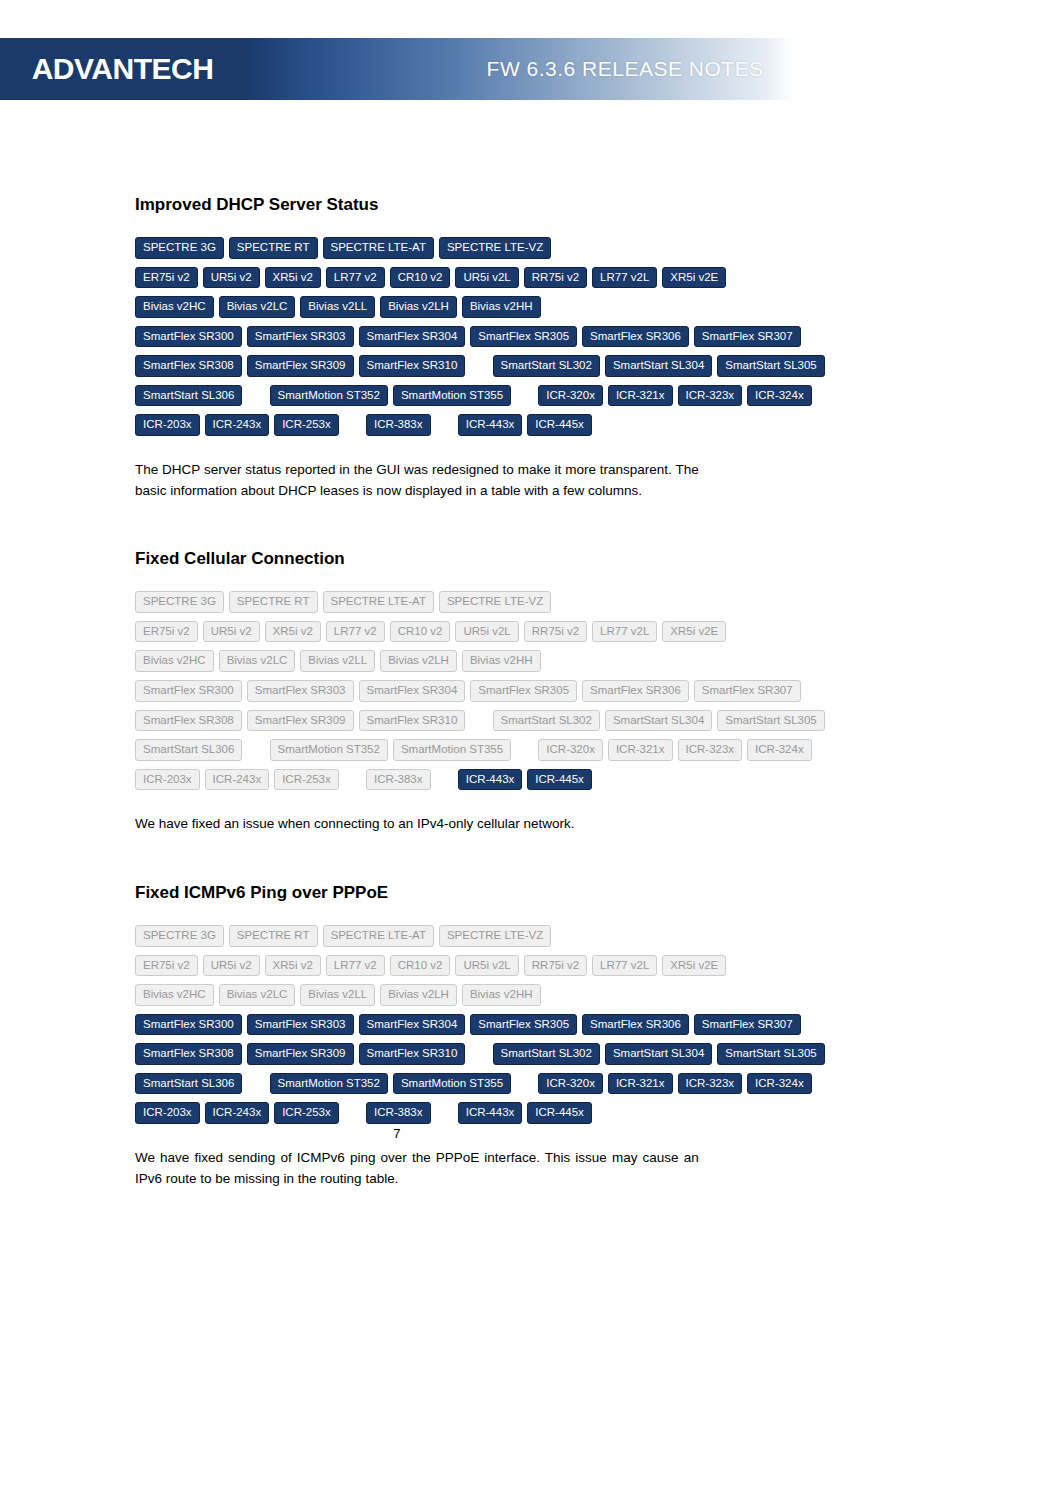ADVANTECH
FW 6.3.6 RELEASE NOTES
Improved DHCP Server Status
SPECTRE 3G SPECTRE RT SPECTRE LTE-AT SPECTRE LTE-VZ
ER75i v2 UR5i v2 XR5i v2 LR77 v2 CR10 v2 UR5i v2L RR75i v2 LR77 v2L XR5i v2E
Bivias v2HC Bivias v2LC Bivias v2LL Bivias v2LH Bivias v2HH
SmartFlex SR300 SmartFlex SR303 SmartFlex SR304 SmartFlex SR305 SmartFlex SR306 SmartFlex SR307
SmartFlex SR308 SmartFlex SR309 SmartFlex SR310 SmartStart SL302 SmartStart SL304 SmartStart SL305
SmartStart SL306 SmartMotion ST352 SmartMotion ST355 ICR-320x ICR-321x ICR-323x ICR-324x
ICR-203x ICR-243x ICR-253x ICR-383x ICR-443x ICR-445x
The DHCP server status reported in the GUI was redesigned to make it more transparent. The basic information about DHCP leases is now displayed in a table with a few columns.
Fixed Cellular Connection
SPECTRE 3G SPECTRE RT SPECTRE LTE-AT SPECTRE LTE-VZ
ER75i v2 UR5i v2 XR5i v2 LR77 v2 CR10 v2 UR5i v2L RR75i v2 LR77 v2L XR5i v2E
Bivias v2HC Bivias v2LC Bivias v2LL Bivias v2LH Bivias v2HH
SmartFlex SR300 SmartFlex SR303 SmartFlex SR304 SmartFlex SR305 SmartFlex SR306 SmartFlex SR307
SmartFlex SR308 SmartFlex SR309 SmartFlex SR310 SmartStart SL302 SmartStart SL304 SmartStart SL305
SmartStart SL306 SmartMotion ST352 SmartMotion ST355 ICR-320x ICR-321x ICR-323x ICR-324x
ICR-203x ICR-243x ICR-253x ICR-383x ICR-443x ICR-445x
We have fixed an issue when connecting to an IPv4-only cellular network.
Fixed ICMPv6 Ping over PPPoE
SPECTRE 3G SPECTRE RT SPECTRE LTE-AT SPECTRE LTE-VZ
ER75i v2 UR5i v2 XR5i v2 LR77 v2 CR10 v2 UR5i v2L RR75i v2 LR77 v2L XR5i v2E
Bivias v2HC Bivias v2LC Bivias v2LL Bivias v2LH Bivias v2HH
SmartFlex SR300 SmartFlex SR303 SmartFlex SR304 SmartFlex SR305 SmartFlex SR306 SmartFlex SR307
SmartFlex SR308 SmartFlex SR309 SmartFlex SR310 SmartStart SL302 SmartStart SL304 SmartStart SL305
SmartStart SL306 SmartMotion ST352 SmartMotion ST355 ICR-320x ICR-321x ICR-323x ICR-324x
ICR-203x ICR-243x ICR-253x ICR-383x ICR-443x ICR-445x
We have fixed sending of ICMPv6 ping over the PPPoE interface. This issue may cause an IPv6 route to be missing in the routing table.
7